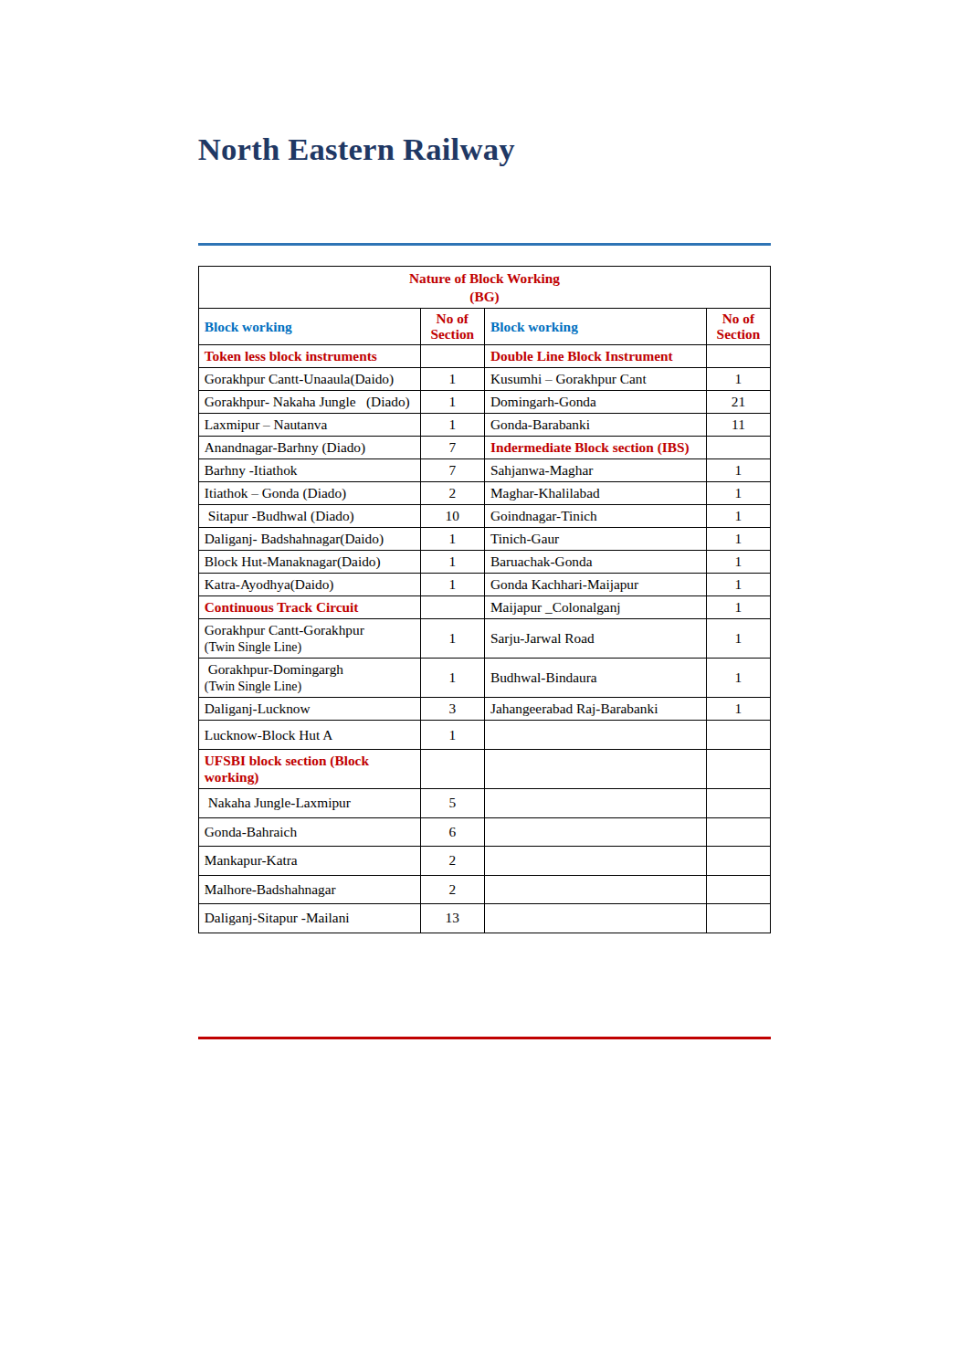North Eastern Railway
| Nature of Block Working (BG) |
| Block working | No of Section | Block working | No of Section |
| Token less block instruments | | Double Line Block Instrument | |
| Gorakhpur Cantt-Unaaula(Daido) | 1 | Kusumhi – Gorakhpur Cant | 1 |
| Gorakhpur- Nakaha Jungle (Diado) | 1 | Domingarh-Gonda | 21 |
| Laxmipur – Nautanva | 1 | Gonda-Barabanki | 11 |
| Anandnagar-Barhny (Diado) | 7 | Indermediate Block section (IBS) | |
| Barhny -Itiathok | 7 | Sahjanwa-Maghar | 1 |
| Itiathok – Gonda (Diado) | 2 | Maghar-Khalilabad | 1 |
| Sitapur -Budhwal (Diado) | 10 | Goindnagar-Tinich | 1 |
| Daliganj- Badshahnagar(Daido) | 1 | Tinich-Gaur | 1 |
| Block Hut-Manaknagar(Daido) | 1 | Baruachak-Gonda | 1 |
| Katra-Ayodhya(Daido) | 1 | Gonda Kachhari-Maijapur | 1 |
| Continuous Track Circuit | | Maijapur _Colonalganj | 1 |
| Gorakhpur Cantt-Gorakhpur (Twin Single Line) | 1 | Sarju-Jarwal Road | 1 |
| Gorakhpur-Domingargh (Twin Single Line) | 1 | Budhwal-Bindaura | 1 |
| Daliganj-Lucknow | 3 | Jahangeerabad Raj-Barabanki | 1 |
| Lucknow-Block Hut A | 1 | | |
| UFSBI block section (Block working) | | | |
| Nakaha Jungle-Laxmipur | 5 | | |
| Gonda-Bahraich | 6 | | |
| Mankapur-Katra | 2 | | |
| Malhore-Badshahnagar | 2 | | |
| Daliganj-Sitapur -Mailani | 13 | | |